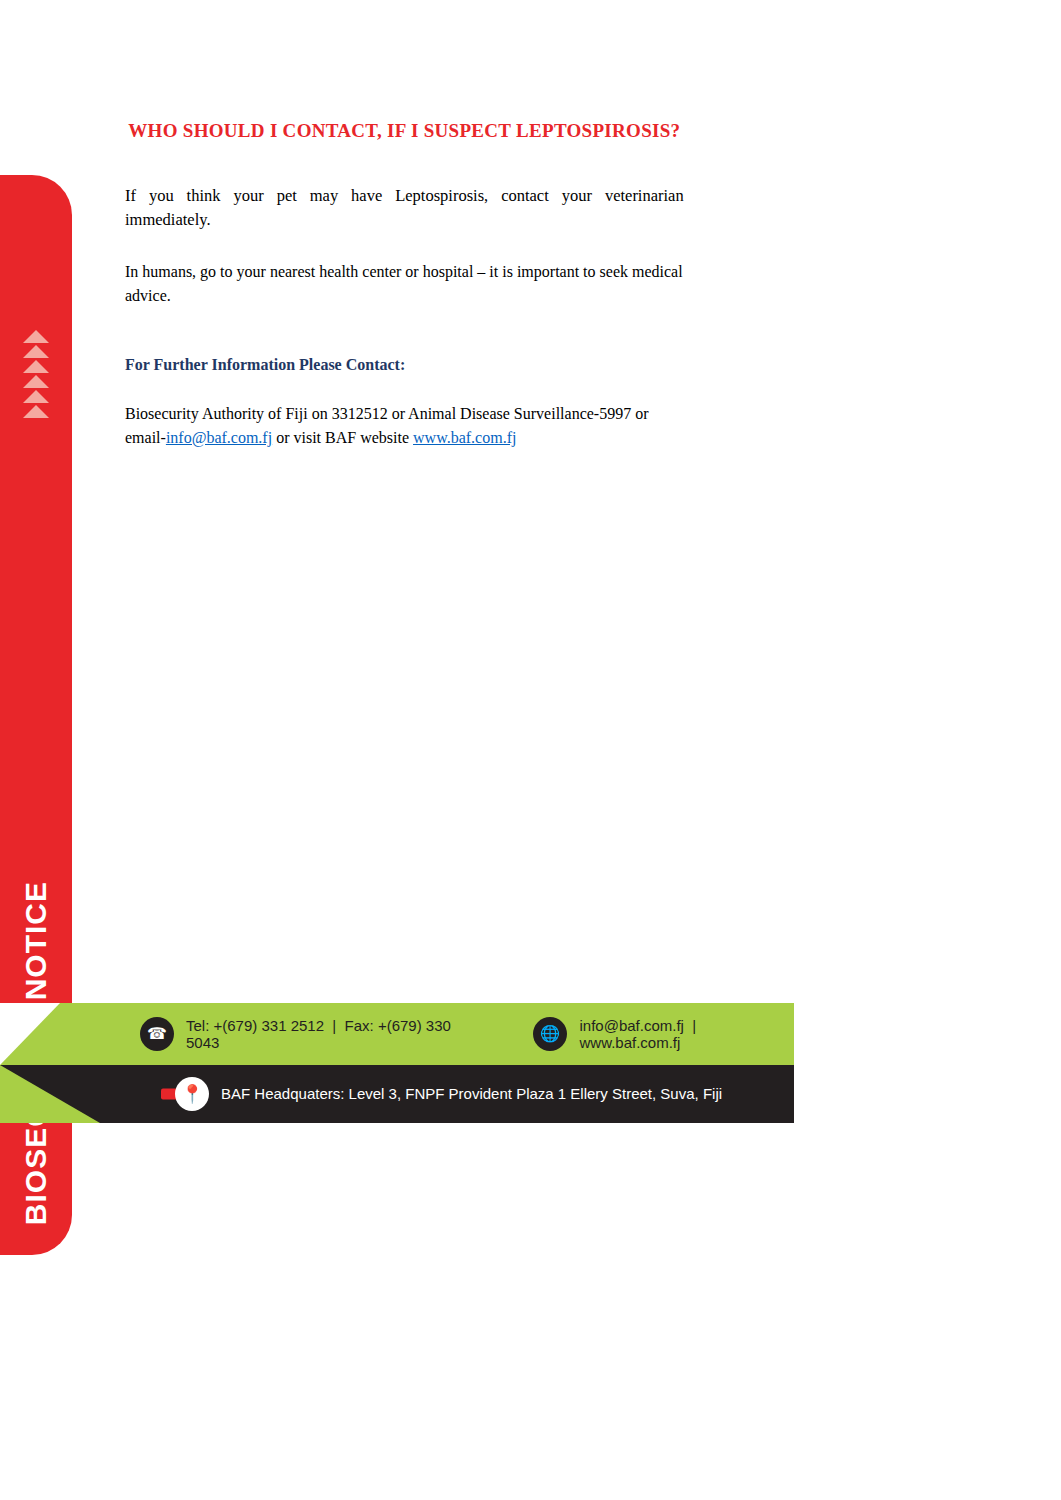BIOSECURITY NOTICE
WHO SHOULD I CONTACT, IF I SUSPECT LEPTOSPIROSIS?
If you think your pet may have Leptospirosis, contact your veterinarian immediately.
In humans, go to your nearest health center or hospital – it is important to seek medical advice.
For Further Information Please Contact:
Biosecurity Authority of Fiji on 3312512 or Animal Disease Surveillance-5997 or email-info@baf.com.fj or visit BAF website www.baf.com.fj
☎
Tel: +(679) 331 2512 | Fax: +(679) 330 5043
🌐
info@baf.com.fj | www.baf.com.fj
📍
BAF Headquaters: Level 3, FNPF Provident Plaza 1 Ellery Street, Suva, Fiji